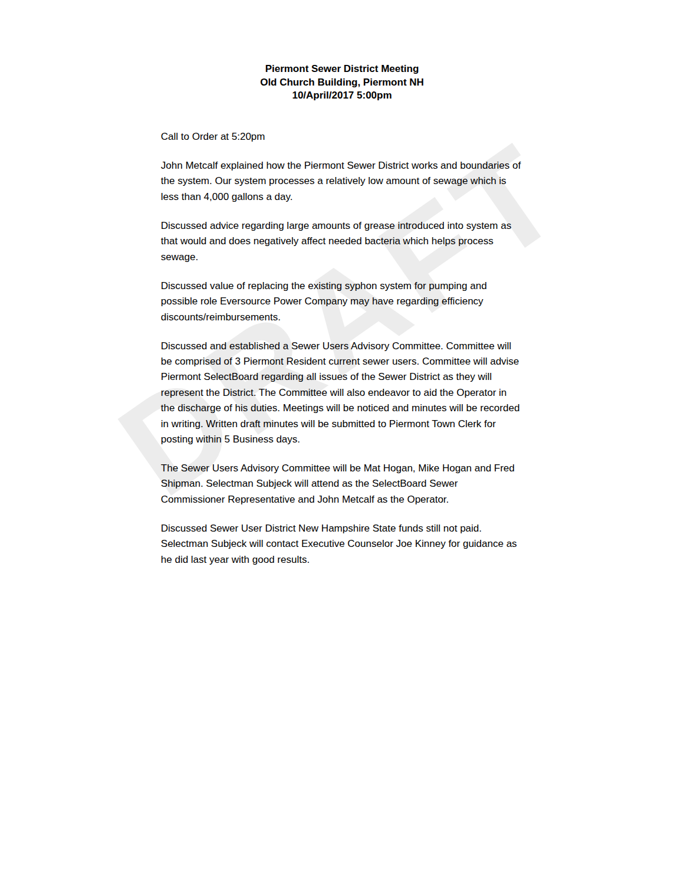DRAFT
Piermont Sewer District Meeting Old Church Building, Piermont NH 10/April/2017 5:00pm
Call to Order at 5:20pm
John Metcalf explained how the Piermont Sewer District works and boundaries of the system. Our system processes a relatively low amount of sewage which is less than 4,000 gallons a day.
Discussed advice regarding large amounts of grease introduced into system as that would and does negatively affect needed bacteria which helps process sewage.
Discussed value of replacing the existing syphon system for pumping and possible role Eversource Power Company may have regarding efficiency discounts/reimbursements.
Discussed and established a Sewer Users Advisory Committee. Committee will be comprised of 3 Piermont Resident current sewer users. Committee will advise Piermont SelectBoard regarding all issues of the Sewer District as they will represent the District. The Committee will also endeavor to aid the Operator in the discharge of his duties. Meetings will be noticed and minutes will be recorded in writing. Written draft minutes will be submitted to Piermont Town Clerk for posting within 5 Business days.
The Sewer Users Advisory Committee will be Mat Hogan, Mike Hogan and Fred Shipman. Selectman Subjeck will attend as the SelectBoard Sewer Commissioner Representative and John Metcalf as the Operator.
Discussed Sewer User District New Hampshire State funds still not paid. Selectman Subjeck will contact Executive Counselor Joe Kinney for guidance as he did last year with good results.